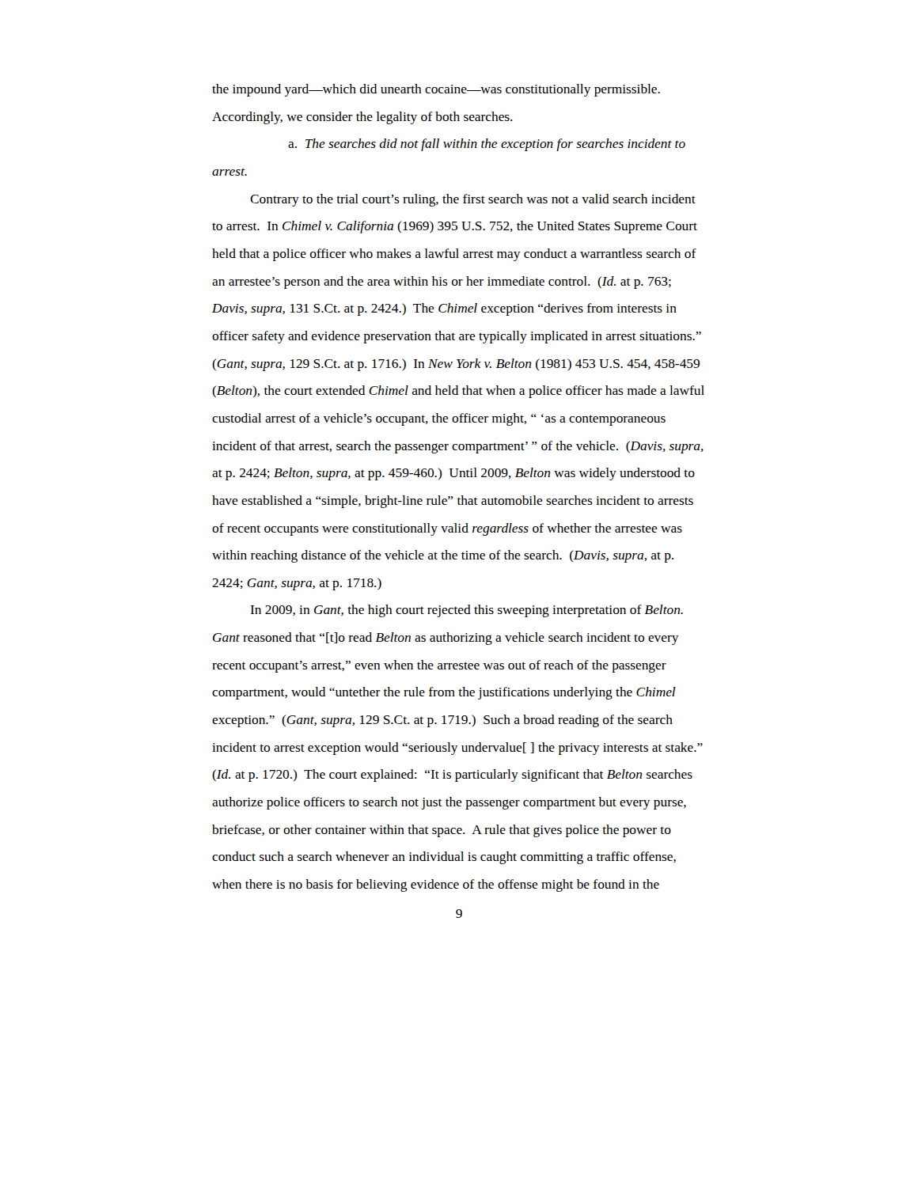the impound yard—which did unearth cocaine—was constitutionally permissible. Accordingly, we consider the legality of both searches.
a. The searches did not fall within the exception for searches incident to arrest.
Contrary to the trial court’s ruling, the first search was not a valid search incident to arrest. In Chimel v. California (1969) 395 U.S. 752, the United States Supreme Court held that a police officer who makes a lawful arrest may conduct a warrantless search of an arrestee’s person and the area within his or her immediate control. (Id. at p. 763; Davis, supra, 131 S.Ct. at p. 2424.) The Chimel exception “derives from interests in officer safety and evidence preservation that are typically implicated in arrest situations.” (Gant, supra, 129 S.Ct. at p. 1716.) In New York v. Belton (1981) 453 U.S. 454, 458-459 (Belton), the court extended Chimel and held that when a police officer has made a lawful custodial arrest of a vehicle’s occupant, the officer might, “ ‘as a contemporaneous incident of that arrest, search the passenger compartment’ ” of the vehicle. (Davis, supra, at p. 2424; Belton, supra, at pp. 459-460.) Until 2009, Belton was widely understood to have established a “simple, bright-line rule” that automobile searches incident to arrests of recent occupants were constitutionally valid regardless of whether the arrestee was within reaching distance of the vehicle at the time of the search. (Davis, supra, at p. 2424; Gant, supra, at p. 1718.)
In 2009, in Gant, the high court rejected this sweeping interpretation of Belton. Gant reasoned that “[t]o read Belton as authorizing a vehicle search incident to every recent occupant’s arrest,” even when the arrestee was out of reach of the passenger compartment, would “untether the rule from the justifications underlying the Chimel exception.” (Gant, supra, 129 S.Ct. at p. 1719.) Such a broad reading of the search incident to arrest exception would “seriously undervalue[ ] the privacy interests at stake.” (Id. at p. 1720.) The court explained: “It is particularly significant that Belton searches authorize police officers to search not just the passenger compartment but every purse, briefcase, or other container within that space. A rule that gives police the power to conduct such a search whenever an individual is caught committing a traffic offense, when there is no basis for believing evidence of the offense might be found in the
9